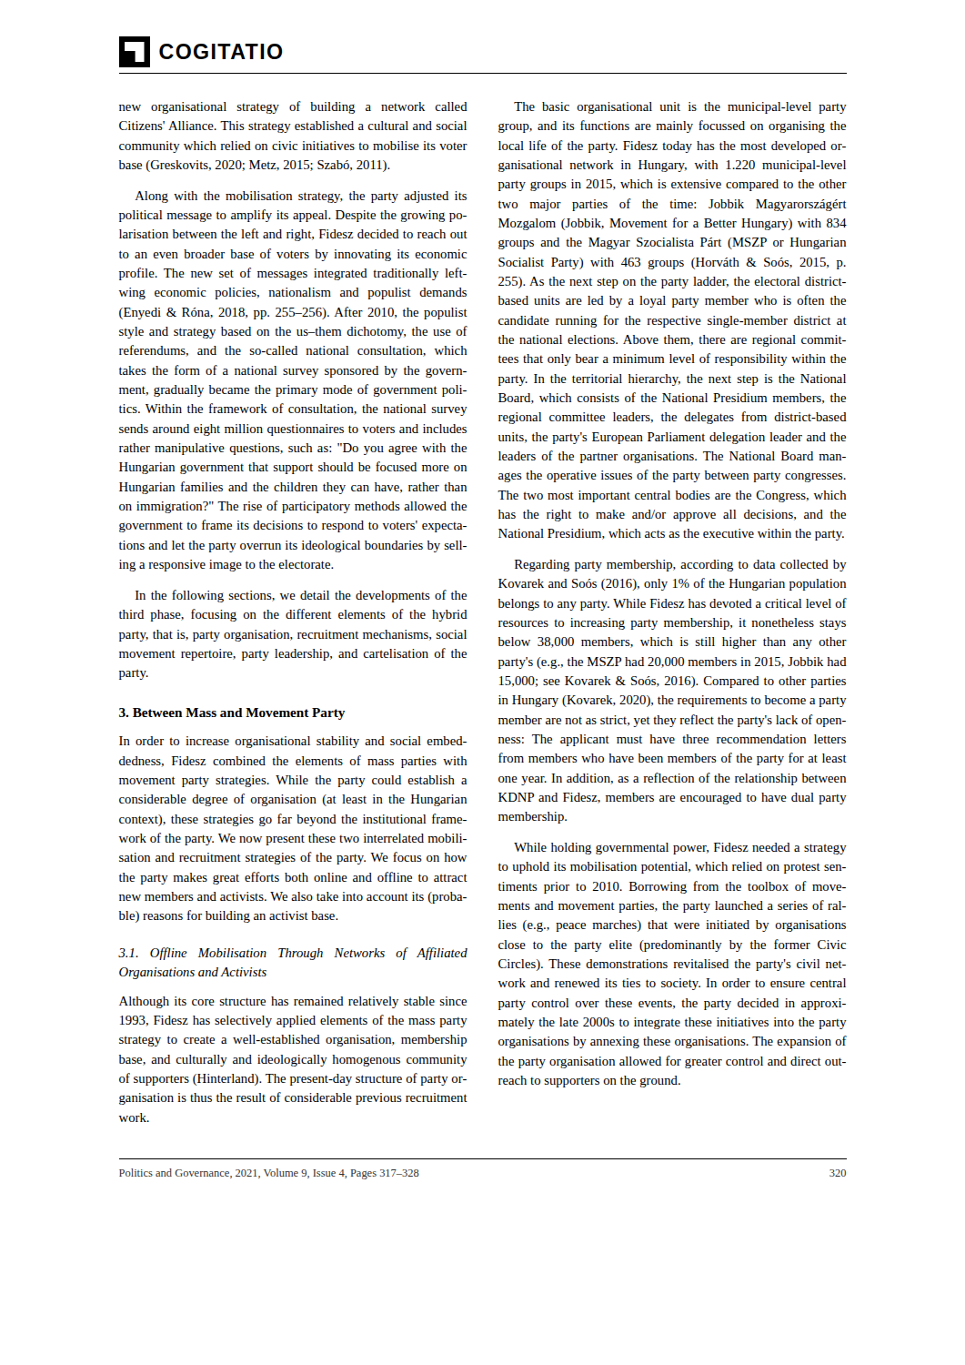Cogitatio
new organisational strategy of building a network called Citizens' Alliance. This strategy established a cultural and social community which relied on civic initiatives to mobilise its voter base (Greskovits, 2020; Metz, 2015; Szabó, 2011).
Along with the mobilisation strategy, the party adjusted its political message to amplify its appeal. Despite the growing polarisation between the left and right, Fidesz decided to reach out to an even broader base of voters by innovating its economic profile. The new set of messages integrated traditionally left-wing economic policies, nationalism and populist demands (Enyedi & Róna, 2018, pp. 255–256). After 2010, the populist style and strategy based on the us–them dichotomy, the use of referendums, and the so-called national consultation, which takes the form of a national survey sponsored by the government, gradually became the primary mode of government politics. Within the framework of consultation, the national survey sends around eight million questionnaires to voters and includes rather manipulative questions, such as: "Do you agree with the Hungarian government that support should be focused more on Hungarian families and the children they can have, rather than on immigration?" The rise of participatory methods allowed the government to frame its decisions to respond to voters' expectations and let the party overrun its ideological boundaries by selling a responsive image to the electorate.
In the following sections, we detail the developments of the third phase, focusing on the different elements of the hybrid party, that is, party organisation, recruitment mechanisms, social movement repertoire, party leadership, and cartelisation of the party.
3. Between Mass and Movement Party
In order to increase organisational stability and social embeddedness, Fidesz combined the elements of mass parties with movement party strategies. While the party could establish a considerable degree of organisation (at least in the Hungarian context), these strategies go far beyond the institutional framework of the party. We now present these two interrelated mobilisation and recruitment strategies of the party. We focus on how the party makes great efforts both online and offline to attract new members and activists. We also take into account its (probable) reasons for building an activist base.
3.1. Offline Mobilisation Through Networks of Affiliated Organisations and Activists
Although its core structure has remained relatively stable since 1993, Fidesz has selectively applied elements of the mass party strategy to create a well-established organisation, membership base, and culturally and ideologically homogenous community of supporters (Hinterland). The present-day structure of party organisation is thus the result of considerable previous recruitment work.
The basic organisational unit is the municipal-level party group, and its functions are mainly focussed on organising the local life of the party. Fidesz today has the most developed organisational network in Hungary, with 1.220 municipal-level party groups in 2015, which is extensive compared to the other two major parties of the time: Jobbik Magyarországért Mozgalom (Jobbik, Movement for a Better Hungary) with 834 groups and the Magyar Szocialista Párt (MSZP or Hungarian Socialist Party) with 463 groups (Horváth & Soós, 2015, p. 255). As the next step on the party ladder, the electoral district-based units are led by a loyal party member who is often the candidate running for the respective single-member district at the national elections. Above them, there are regional committees that only bear a minimum level of responsibility within the party. In the territorial hierarchy, the next step is the National Board, which consists of the National Presidium members, the regional committee leaders, the delegates from district-based units, the party's European Parliament delegation leader and the leaders of the partner organisations. The National Board manages the operative issues of the party between party congresses. The two most important central bodies are the Congress, which has the right to make and/or approve all decisions, and the National Presidium, which acts as the executive within the party.
Regarding party membership, according to data collected by Kovarek and Soós (2016), only 1% of the Hungarian population belongs to any party. While Fidesz has devoted a critical level of resources to increasing party membership, it nonetheless stays below 38,000 members, which is still higher than any other party's (e.g., the MSZP had 20,000 members in 2015, Jobbik had 15,000; see Kovarek & Soós, 2016). Compared to other parties in Hungary (Kovarek, 2020), the requirements to become a party member are not as strict, yet they reflect the party's lack of openness: The applicant must have three recommendation letters from members who have been members of the party for at least one year. In addition, as a reflection of the relationship between KDNP and Fidesz, members are encouraged to have dual party membership.
While holding governmental power, Fidesz needed a strategy to uphold its mobilisation potential, which relied on protest sentiments prior to 2010. Borrowing from the toolbox of movements and movement parties, the party launched a series of rallies (e.g., peace marches) that were initiated by organisations close to the party elite (predominantly by the former Civic Circles). These demonstrations revitalised the party's civil network and renewed its ties to society. In order to ensure central party control over these events, the party decided in approximately the late 2000s to integrate these initiatives into the party organisations by annexing these organisations. The expansion of the party organisation allowed for greater control and direct outreach to supporters on the ground.
Politics and Governance, 2021, Volume 9, Issue 4, Pages 317–328 320